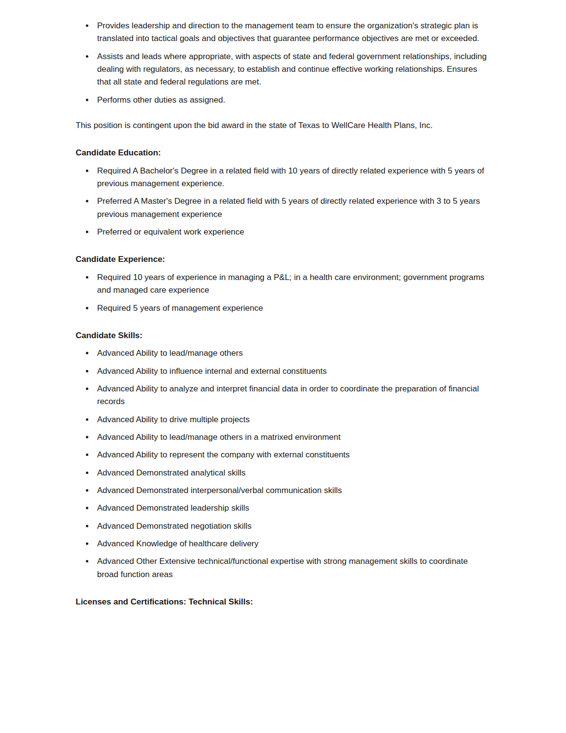Provides leadership and direction to the management team to ensure the organization's strategic plan is translated into tactical goals and objectives that guarantee performance objectives are met or exceeded.
Assists and leads where appropriate, with aspects of state and federal government relationships, including dealing with regulators, as necessary, to establish and continue effective working relationships. Ensures that all state and federal regulations are met.
Performs other duties as assigned.
This position is contingent upon the bid award in the state of Texas to WellCare Health Plans, Inc.
Candidate Education:
Required A Bachelor's Degree in a related field with 10 years of directly related experience with 5 years of previous management experience.
Preferred A Master's Degree in a related field with 5 years of directly related experience with 3 to 5 years previous management experience
Preferred or equivalent work experience
Candidate Experience:
Required 10 years of experience in managing a P&L; in a health care environment; government programs and managed care experience
Required 5 years of management experience
Candidate Skills:
Advanced Ability to lead/manage others
Advanced Ability to influence internal and external constituents
Advanced Ability to analyze and interpret financial data in order to coordinate the preparation of financial records
Advanced Ability to drive multiple projects
Advanced Ability to lead/manage others in a matrixed environment
Advanced Ability to represent the company with external constituents
Advanced Demonstrated analytical skills
Advanced Demonstrated interpersonal/verbal communication skills
Advanced Demonstrated leadership skills
Advanced Demonstrated negotiation skills
Advanced Knowledge of healthcare delivery
Advanced Other Extensive technical/functional expertise with strong management skills to coordinate broad function areas
Licenses and Certifications: Technical Skills: